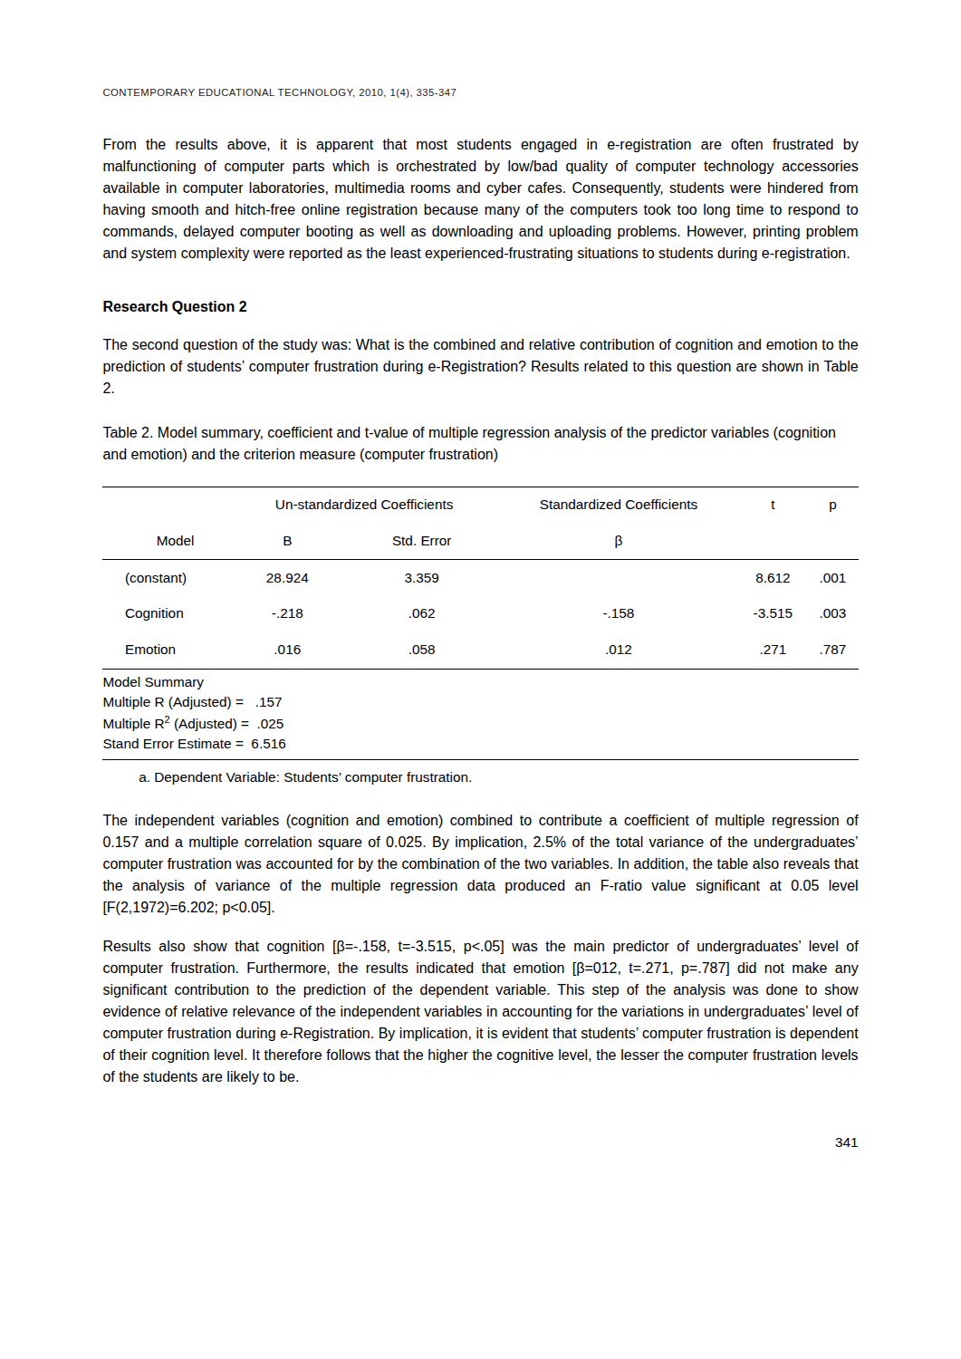CONTEMPORARY EDUCATIONAL TECHNOLOGY, 2010, 1(4), 335-347
From the results above, it is apparent that most students engaged in e-registration are often frustrated by malfunctioning of computer parts which is orchestrated by low/bad quality of computer technology accessories available in computer laboratories, multimedia rooms and cyber cafes. Consequently, students were hindered from having smooth and hitch-free online registration because many of the computers took too long time to respond to commands, delayed computer booting as well as downloading and uploading problems. However, printing problem and system complexity were reported as the least experienced-frustrating situations to students during e-registration.
Research Question 2
The second question of the study was: What is the combined and relative contribution of cognition and emotion to the prediction of students’ computer frustration during e-Registration? Results related to this question are shown in Table 2.
Table 2. Model summary, coefficient and t-value of multiple regression analysis of the predictor variables (cognition and emotion) and the criterion measure (computer frustration)
| | Un-standardized Coefficients | Standardized Coefficients | t | p |
| --- | --- | --- | --- | --- |
| Model | B | Std. Error | β | | |
| (constant) | 28.924 | 3.359 | | 8.612 | .001 |
| Cognition | -.218 | .062 | -.158 | -3.515 | .003 |
| Emotion | .016 | .058 | .012 | .271 | .787 |
Model Summary
Multiple R (Adjusted) = .157
Multiple R2 (Adjusted) = .025
Stand Error Estimate = 6.516
a. Dependent Variable: Students’ computer frustration.
The independent variables (cognition and emotion) combined to contribute a coefficient of multiple regression of 0.157 and a multiple correlation square of 0.025. By implication, 2.5% of the total variance of the undergraduates’ computer frustration was accounted for by the combination of the two variables. In addition, the table also reveals that the analysis of variance of the multiple regression data produced an F-ratio value significant at 0.05 level [F(2,1972)=6.202; p<0.05].
Results also show that cognition [β=-.158, t=-3.515, p<.05] was the main predictor of undergraduates’ level of computer frustration. Furthermore, the results indicated that emotion [β=012, t=.271, p=.787] did not make any significant contribution to the prediction of the dependent variable. This step of the analysis was done to show evidence of relative relevance of the independent variables in accounting for the variations in undergraduates’ level of computer frustration during e-Registration. By implication, it is evident that students’ computer frustration is dependent of their cognition level. It therefore follows that the higher the cognitive level, the lesser the computer frustration levels of the students are likely to be.
341